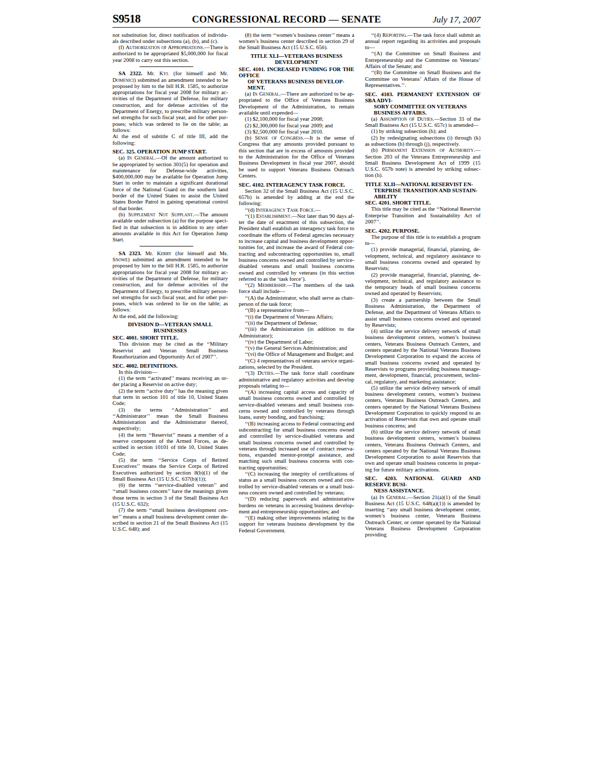S9518
CONGRESSIONAL RECORD — SENATE
July 17, 2007
not substitution for, direct notification of individuals described under subsections (a), (b), and (c).
(f) Authorization of Appropriations.—There is authorized to be appropriated $5,000,000 for fiscal year 2008 to carry out this section.
SA 2322. Mr. Kyl (for himself and Mr. Domenici) submitted an amendment intended to be proposed by him to the bill H.R. 1585, to authorize appropriations for fiscal year 2008 for military activities of the Department of Defense, for military construction, and for defense activities of the Department of Energy, to prescribe military personnel strengths for such fiscal year, and for other purposes; which was ordered to lie on the table; as follows:
At the end of subtitle C of title III, add the following:
SEC. 325. OPERATION JUMP START.
(a) In General.—Of the amount authorized to be appropriated by section 301(5) for operation and maintenance for Defense-wide activities, $400,000,000 may be available for Operation Jump Start in order to maintain a significant durational force of the National Guard on the southern land border of the United States to assist the United States Border Patrol in gaining operational control of that border.
(b) Supplement Not Supplant.—The amount available under subsection (a) for the purpose specified in that subsection is in addition to any other amounts available in this Act for Operation Jump Start.
SA 2323. Mr. Kerry (for himself and Ms. Snowe) submitted an amendment intended to be proposed by him to the bill H.R. 1585, to authorize appropriations for fiscal year 2008 for military activities of the Department of Defense, for military construction, and for defense activities of the Department of Energy, to prescribe military personnel strengths for such fiscal year, and for other purposes, which was ordered to lie on the table; as follows:
At the end, add the following:
DIVISION D—VETERAN SMALL BUSINESSES
SEC. 4001. SHORT TITLE.
This division may be cited as the ‘‘Military Reservist and Veteran Small Business Reauthorization and Opportunity Act of 2007’’.
SEC. 4002. DEFINITIONS.
In this division—
(1) the term ‘‘activated’’ means receiving an order placing a Reservist on active duty;
(2) the term ‘‘active duty’’ has the meaning given that term in section 101 of title 10, United States Code;
(3) the terms ‘‘Administration’’ and ‘‘Administrator’’ mean the Small Business Administration and the Administrator thereof, respectively;
(4) the term ‘‘Reservist’’ means a member of a reserve component of the Armed Forces, as described in section 10101 of title 10, United States Code;
(5) the term ‘‘Service Corps of Retired Executives’’ means the Service Corps of Retired Executives authorized by section 8(b)(1) of the Small Business Act (15 U.S.C. 637(b)(1));
(6) the terms ‘‘service-disabled veteran’’ and ‘‘small business concern’’ have the meanings given those terms in section 3 of the Small Business Act (15 U.S.C. 632);
(7) the term ‘‘small business development center’’ means a small business development center described in section 21 of the Small Business Act (15 U.S.C. 648); and
(8) the term ‘‘women’s business center’’ means a women’s business center described in section 29 of the Small Business Act (15 U.S.C. 656).
TITLE XLI—VETERANS BUSINESS DEVELOPMENT
SEC. 4101. INCREASED FUNDING FOR THE OFFICEOF VETERANS BUSINESS DEVELOP-MENT.
(a) In General.—There are authorized to be appropriated to the Office of Veterans Business Development of the Administration, to remain available until expended—
(1) $2,100,000 for fiscal year 2008;
(2) $2,300,000 for fiscal year 2009; and
(3) $2,500,000 for fiscal year 2010.
(b) Sense of Congress.—It is the sense of Congress that any amounts provided pursuant to this section that are in excess of amounts provided to the Administration for the Office of Veterans Business Development in fiscal year 2007, should be used to support Veterans Business Outreach Centers.
SEC. 4102. INTERAGENCY TASK FORCE.
Section 32 of the Small Business Act (15 U.S.C. 657b) is amended by adding at the end the following:
‘‘(d) Interagency Task Force.—
‘‘(1) Establishment.—Not later than 90 days after the date of enactment of this subsection, the President shall establish an interagency task force to coordinate the efforts of Federal agencies necessary to increase capital and business development opportunities for, and increase the award of Federal contracting and subcontracting opportunities to, small business concerns owned and controlled by service-disabled veterans and small business concerns owned and controlled by veterans (in this section referred to as the ‘task force’).
‘‘(2) Membership.—The members of the task force shall include—
‘‘(A) the Administrator, who shall serve as chairperson of the task force;
‘‘(B) a representative from—
‘‘(i) the Department of Veterans Affairs;
‘‘(ii) the Department of Defense;
‘‘(iii) the Administration (in addition to the Administrator);
‘‘(iv) the Department of Labor;
‘‘(v) the General Services Administration; and
‘‘(vi) the Office of Management and Budget; and
‘‘(C) 4 representatives of veterans service organizations, selected by the President.
‘‘(3) Duties.—The task force shall coordinate administrative and regulatory activities and develop proposals relating to—
‘‘(A) increasing capital access and capacity of small business concerns owned and controlled by service-disabled veterans and small business concerns owned and controlled by veterans through loans, surety bonding, and franchising;
‘‘(B) increasing access to Federal contracting and subcontracting for small business concerns owned and controlled by service-disabled veterans and small business concerns owned and controlled by veterans through increased use of contract reservations, expanded mentor-protégé assistance, and matching such small business concerns with contracting opportunities;
‘‘(C) increasing the integrity of certifications of status as a small business concern owned and controlled by service-disabled veterans or a small business concern owned and controlled by veterans;
‘‘(D) reducing paperwork and administrative burdens on veterans in accessing business development and entrepreneurship opportunities; and
‘‘(E) making other improvements relating to the support for veterans business development by the Federal Government.
‘‘(4) Reporting.—The task force shall submit an annual report regarding its activities and proposals to—
‘‘(A) the Committee on Small Business and Entrepreneurship and the Committee on Veterans’ Affairs of the Senate; and
‘‘(B) the Committee on Small Business and the Committee on Veterans’ Affairs of the House of Representatives.’’.
SEC. 4103. PERMANENT EXTENSION OF SBA ADVI-SORY COMMITTEE ON VETERANS BUSINESS AFFAIRS.
(a) Assumption of Duties.—Section 33 of the Small Business Act (15 U.S.C. 657c) is amended—
(1) by striking subsection (h); and
(2) by redesignating subsections (i) through (k) as subsections (h) through (j), respectively.
(b) Permanent Extension of Authority.—Section 203 of the Veterans Entrepreneurship and Small Business Development Act of 1999 (15 U.S.C. 657b note) is amended by striking subsection (h).
TITLE XLII—NATIONAL RESERVIST EN-TERPRISE TRANSITION AND SUSTAIN-ABILITY
SEC. 4201. SHORT TITLE.
This title may be cited as the ‘‘National Reservist Enterprise Transition and Sustainability Act of 2007’’.
SEC. 4202. PURPOSE.
The purpose of this title is to establish a program to—
(1) provide managerial, financial, planning, development, technical, and regulatory assistance to small business concerns owned and operated by Reservists;
(2) provide managerial, financial, planning, development, technical, and regulatory assistance to the temporary heads of small business concerns owned and operated by Reservists;
(3) create a partnership between the Small Business Administration, the Department of Defense, and the Department of Veterans Affairs to assist small business concerns owned and operated by Reservists;
(4) utilize the service delivery network of small business development centers, women’s business centers, Veterans Business Outreach Centers, and centers operated by the National Veterans Business Development Corporation to expand the access of small business concerns owned and operated by Reservists to programs providing business management, development, financial, procurement, technical, regulatory, and marketing assistance;
(5) utilize the service delivery network of small business development centers, women’s business centers, Veterans Business Outreach Centers, and centers operated by the National Veterans Business Development Corporation to quickly respond to an activation of Reservists that own and operate small business concerns; and
(6) utilize the service delivery network of small business development centers, women’s business centers, Veterans Business Outreach Centers, and centers operated by the National Veterans Business Development Corporation to assist Reservists that own and operate small business concerns in preparing for future military activations.
SEC. 4203. NATIONAL GUARD AND RESERVE BUSI-NESS ASSISTANCE.
(a) In General.—Section 21(a)(1) of the Small Business Act (15 U.S.C. 648(a)(1)) is amended by inserting ‘‘any small business development center, women’s business center, Veterans Business Outreach Center, or center operated by the National Veterans Business Development Corporation providing